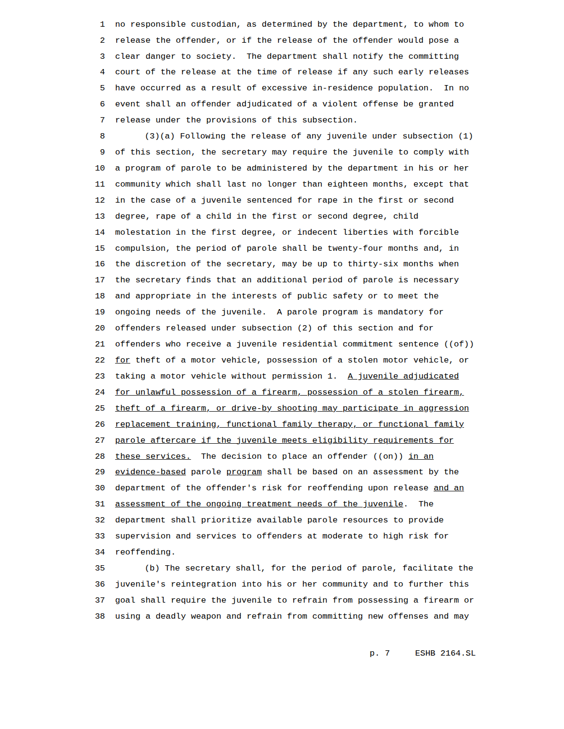no responsible custodian, as determined by the department, to whom to
release the offender, or if the release of the offender would pose a
clear danger to society. The department shall notify the committing
court of the release at the time of release if any such early releases
have occurred as a result of excessive in-residence population. In no
event shall an offender adjudicated of a violent offense be granted
release under the provisions of this subsection.
(3)(a) Following the release of any juvenile under subsection (1)
of this section, the secretary may require the juvenile to comply with
a program of parole to be administered by the department in his or her
community which shall last no longer than eighteen months, except that
in the case of a juvenile sentenced for rape in the first or second
degree, rape of a child in the first or second degree, child
molestation in the first degree, or indecent liberties with forcible
compulsion, the period of parole shall be twenty-four months and, in
the discretion of the secretary, may be up to thirty-six months when
the secretary finds that an additional period of parole is necessary
and appropriate in the interests of public safety or to meet the
ongoing needs of the juvenile. A parole program is mandatory for
offenders released under subsection (2) of this section and for
offenders who receive a juvenile residential commitment sentence ((of))
for theft of a motor vehicle, possession of a stolen motor vehicle, or
taking a motor vehicle without permission 1. A juvenile adjudicated
for unlawful possession of a firearm, possession of a stolen firearm,
theft of a firearm, or drive-by shooting may participate in aggression
replacement training, functional family therapy, or functional family
parole aftercare if the juvenile meets eligibility requirements for
these services. The decision to place an offender ((on)) in an
evidence-based parole program shall be based on an assessment by the
department of the offender's risk for reoffending upon release and an
assessment of the ongoing treatment needs of the juvenile. The
department shall prioritize available parole resources to provide
supervision and services to offenders at moderate to high risk for
reoffending.
(b) The secretary shall, for the period of parole, facilitate the
juvenile's reintegration into his or her community and to further this
goal shall require the juvenile to refrain from possessing a firearm or
using a deadly weapon and refrain from committing new offenses and may
p. 7 ESHB 2164.SL